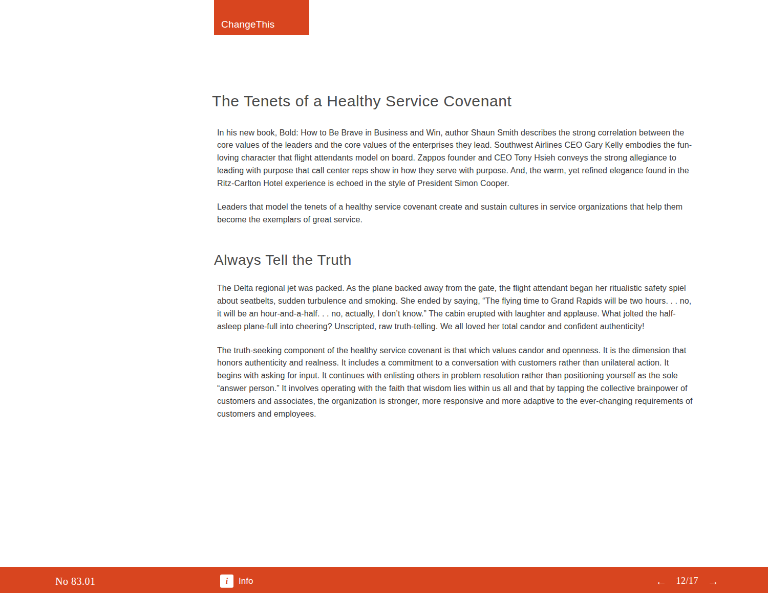ChangeThis
The Tenets of a Healthy Service Covenant
In his new book, Bold: How to Be Brave in Business and Win, author Shaun Smith describes the strong correlation between the core values of the leaders and the core values of the enterprises they lead. Southwest Airlines CEO Gary Kelly embodies the fun-loving character that flight attendants model on board. Zappos founder and CEO Tony Hsieh conveys the strong allegiance to leading with purpose that call center reps show in how they serve with purpose. And, the warm, yet refined elegance found in the Ritz-Carlton Hotel experience is echoed in the style of President Simon Cooper.
Leaders that model the tenets of a healthy service covenant create and sustain cultures in service organizations that help them become the exemplars of great service.
Always Tell the Truth
The Delta regional jet was packed. As the plane backed away from the gate, the flight attendant began her ritualistic safety spiel about seatbelts, sudden turbulence and smoking. She ended by saying, “The flying time to Grand Rapids will be two hours. . . no, it will be an hour-and-a-half. . . no, actually, I don’t know.” The cabin erupted with laughter and applause. What jolted the half-asleep plane-full into cheering? Unscripted, raw truth-telling. We all loved her total candor and confident authenticity!
The truth-seeking component of the healthy service covenant is that which values candor and openness. It is the dimension that honors authenticity and realness. It includes a commitment to a conversation with customers rather than unilateral action. It begins with asking for input. It continues with enlisting others in problem resolution rather than positioning yourself as the sole “answer person.” It involves operating with the faith that wisdom lies within us all and that by tapping the collective brainpower of customers and associates, the organization is stronger, more responsive and more adaptive to the ever-changing requirements of customers and employees.
No 83.01
iInfo
← 12/17 →